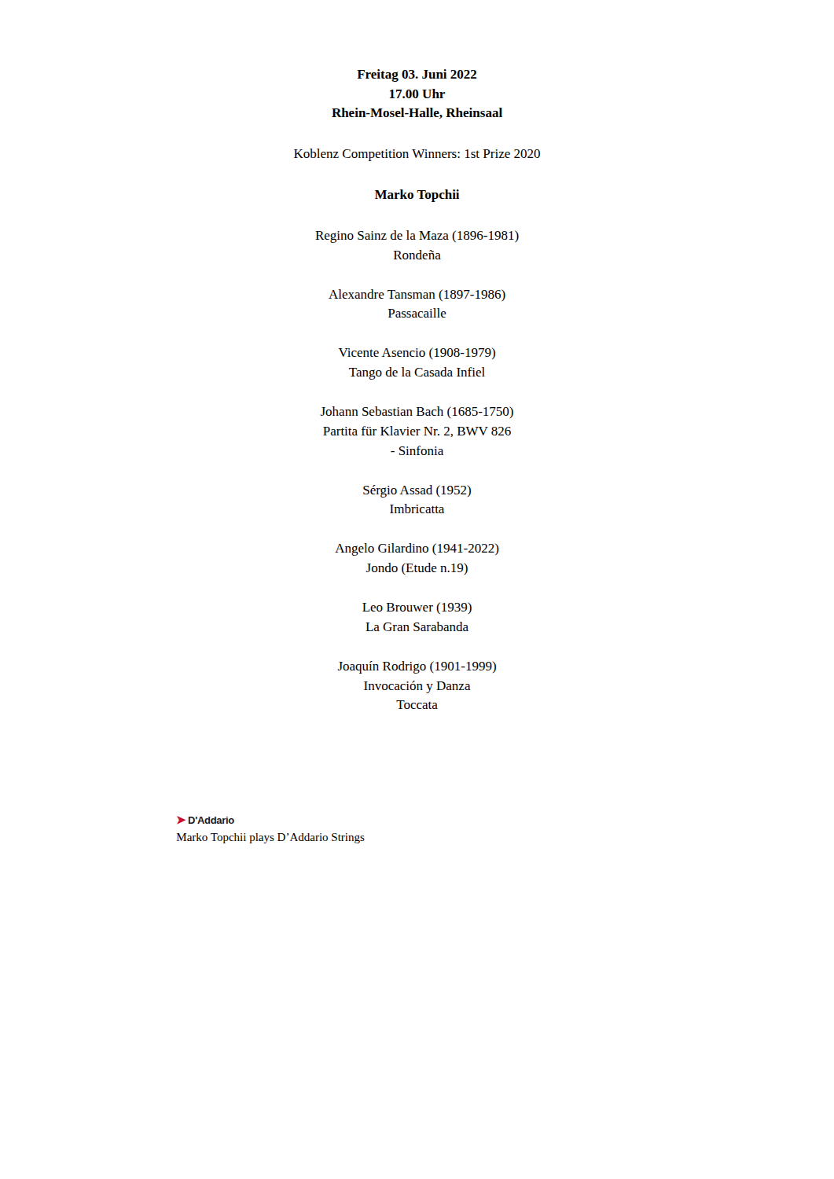Freitag 03. Juni 2022
17.00 Uhr
Rhein-Mosel-Halle, Rheinsaal
Koblenz Competition Winners: 1st Prize 2020
Marko Topchii
Regino Sainz de la Maza (1896-1981)
Rondeña
Alexandre Tansman (1897-1986)
Passacaille
Vicente Asencio (1908-1979)
Tango de la Casada Infiel
Johann Sebastian Bach (1685-1750)
Partita für Klavier Nr. 2, BWV 826
- Sinfonia
Sérgio Assad (1952)
Imbricatta
Angelo Gilardino (1941-2022)
Jondo (Etude n.19)
Leo Brouwer (1939)
La Gran Sarabanda
Joaquín Rodrigo (1901-1999)
Invocación y Danza
Toccata
➤D'Addario
Marko Topchii plays D’Addario Strings